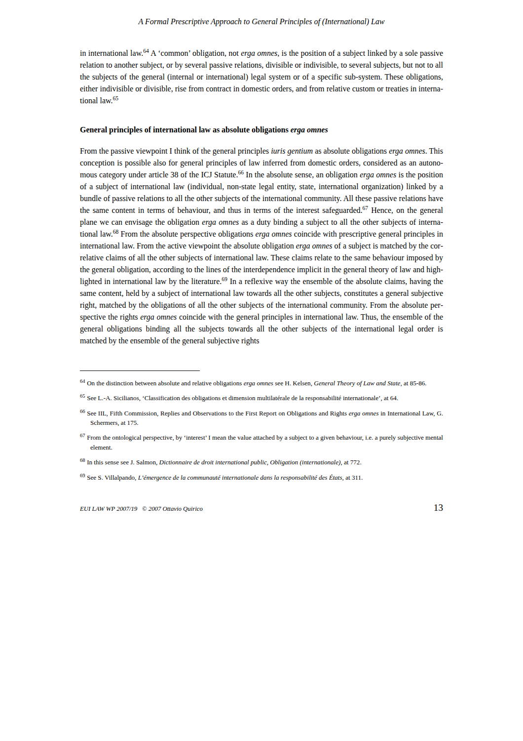A Formal Prescriptive Approach to General Principles of (International) Law
in international law.64 A ‘common’ obligation, not erga omnes, is the position of a subject linked by a sole passive relation to another subject, or by several passive relations, divisible or indivisible, to several subjects, but not to all the subjects of the general (internal or international) legal system or of a specific sub-system. These obligations, either indivisible or divisible, rise from contract in domestic orders, and from relative custom or treaties in international law.65
General principles of international law as absolute obligations erga omnes
From the passive viewpoint I think of the general principles iuris gentium as absolute obligations erga omnes. This conception is possible also for general principles of law inferred from domestic orders, considered as an autonomous category under article 38 of the ICJ Statute.66 In the absolute sense, an obligation erga omnes is the position of a subject of international law (individual, non-state legal entity, state, international organization) linked by a bundle of passive relations to all the other subjects of the international community. All these passive relations have the same content in terms of behaviour, and thus in terms of the interest safeguarded.67 Hence, on the general plane we can envisage the obligation erga omnes as a duty binding a subject to all the other subjects of international law.68 From the absolute perspective obligations erga omnes coincide with prescriptive general principles in international law. From the active viewpoint the absolute obligation erga omnes of a subject is matched by the correlative claims of all the other subjects of international law. These claims relate to the same behaviour imposed by the general obligation, according to the lines of the interdependence implicit in the general theory of law and highlighted in international law by the literature.69 In a reflexive way the ensemble of the absolute claims, having the same content, held by a subject of international law towards all the other subjects, constitutes a general subjective right, matched by the obligations of all the other subjects of the international community. From the absolute perspective the rights erga omnes coincide with the general principles in international law. Thus, the ensemble of the general obligations binding all the subjects towards all the other subjects of the international legal order is matched by the ensemble of the general subjective rights
64 On the distinction between absolute and relative obligations erga omnes see H. Kelsen, General Theory of Law and State, at 85-86.
65 See L.-A. Sicilianos, ‘Classification des obligations et dimension multilatérale de la responsabilité internationale’, at 64.
66 See IIL, Fifth Commission, Replies and Observations to the First Report on Obligations and Rights erga omnes in International Law, G. Schermers, at 175.
67 From the ontological perspective, by ‘interest’ I mean the value attached by a subject to a given behaviour, i.e. a purely subjective mental element.
68 In this sense see J. Salmon, Dictionnaire de droit international public, Obligation (internationale), at 772.
69 See S. Villalpando, L’émergence de la communauté internationale dans la responsabilité des États, at 311.
EUI LAW WP 2007/19 © 2007 Ottavio Quirico 13